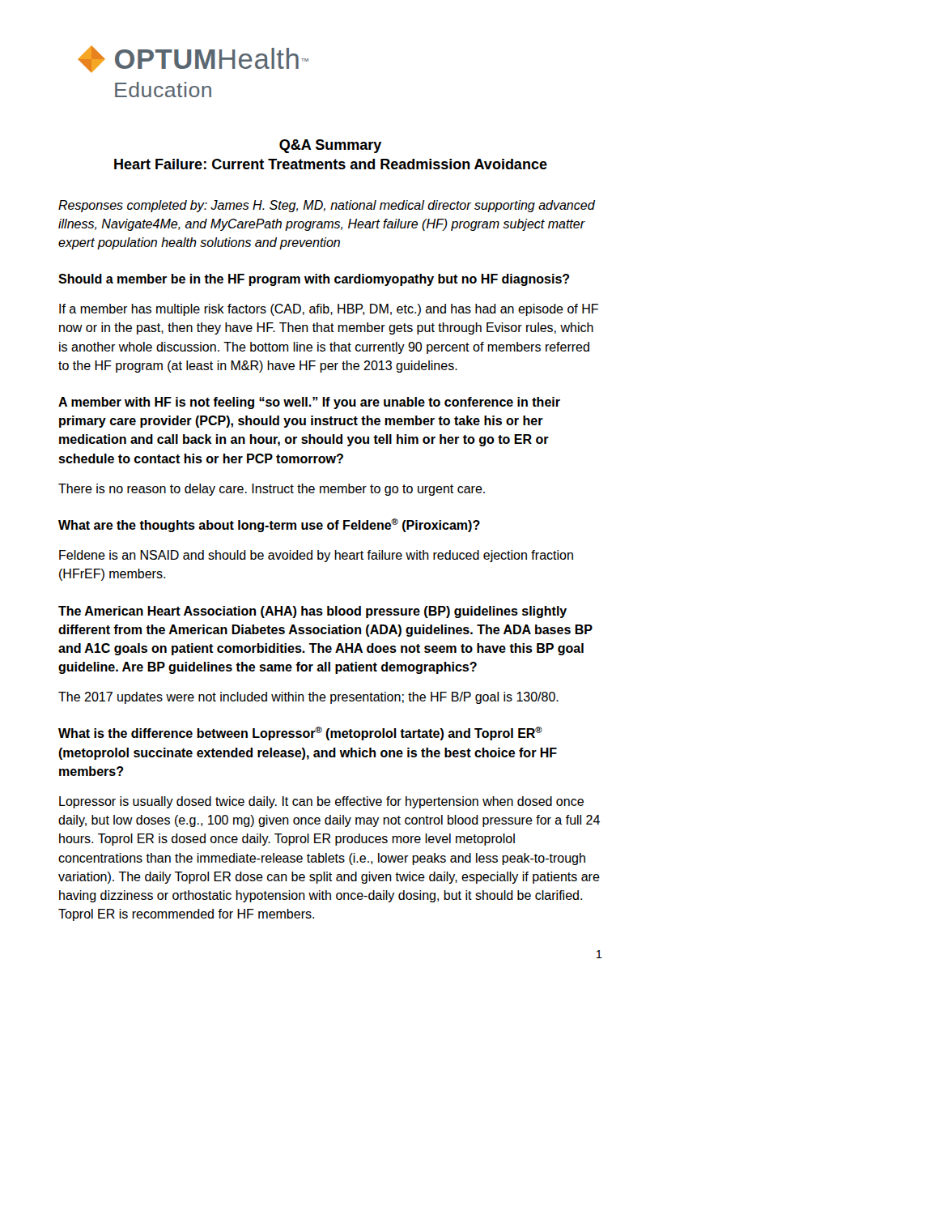OPTUM Health™
Education
Q&A Summary Heart Failure: Current Treatments and Readmission Avoidance
Responses completed by: James H. Steg, MD, national medical director supporting advanced illness, Navigate4Me, and MyCarePath programs, Heart failure (HF) program subject matter expert population health solutions and prevention
Should a member be in the HF program with cardiomyopathy but no HF diagnosis?
If a member has multiple risk factors (CAD, afib, HBP, DM, etc.) and has had an episode of HF now or in the past, then they have HF. Then that member gets put through Evisor rules, which is another whole discussion. The bottom line is that currently 90 percent of members referred to the HF program (at least in M&R) have HF per the 2013 guidelines.
A member with HF is not feeling “so well.” If you are unable to conference in their primary care provider (PCP), should you instruct the member to take his or her medication and call back in an hour, or should you tell him or her to go to ER or schedule to contact his or her PCP tomorrow?
There is no reason to delay care. Instruct the member to go to urgent care.
What are the thoughts about long-term use of Feldene® (Piroxicam)?
Feldene is an NSAID and should be avoided by heart failure with reduced ejection fraction (HFrEF) members.
The American Heart Association (AHA) has blood pressure (BP) guidelines slightly different from the American Diabetes Association (ADA) guidelines. The ADA bases BP and A1C goals on patient comorbidities. The AHA does not seem to have this BP goal guideline. Are BP guidelines the same for all patient demographics?
The 2017 updates were not included within the presentation; the HF B/P goal is 130/80.
What is the difference between Lopressor® (metoprolol tartate) and Toprol ER® (metoprolol succinate extended release), and which one is the best choice for HF members?
Lopressor is usually dosed twice daily. It can be effective for hypertension when dosed once daily, but low doses (e.g., 100 mg) given once daily may not control blood pressure for a full 24 hours. Toprol ER is dosed once daily. Toprol ER produces more level metoprolol concentrations than the immediate-release tablets (i.e., lower peaks and less peak-to-trough variation). The daily Toprol ER dose can be split and given twice daily, especially if patients are having dizziness or orthostatic hypotension with once-daily dosing, but it should be clarified. Toprol ER is recommended for HF members.
1